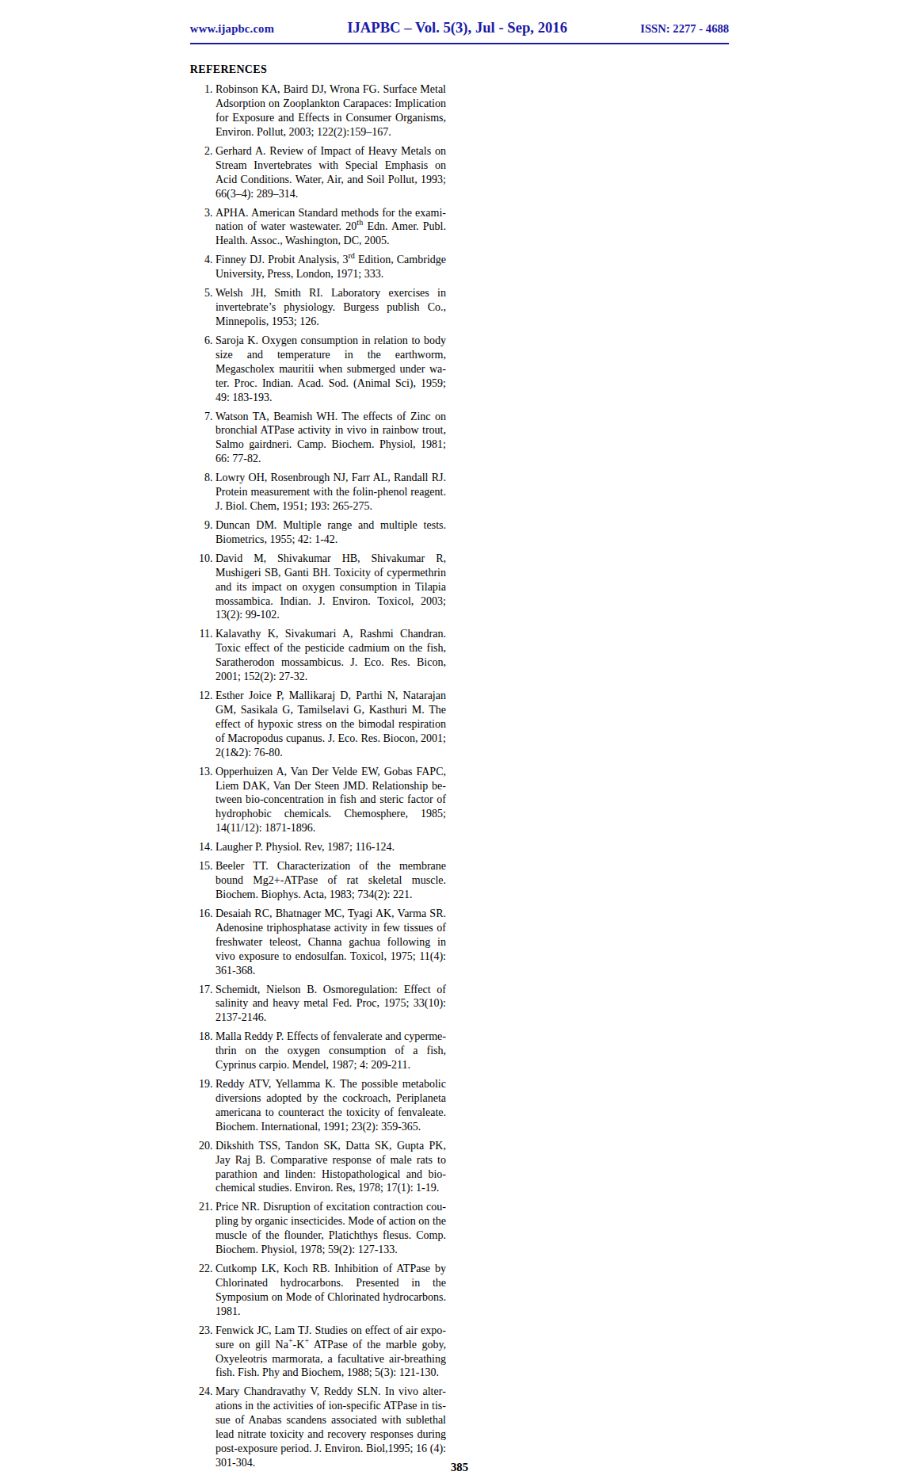www.ijapbc.com
IJAPBC – Vol. 5(3), Jul - Sep, 2016
ISSN: 2277 - 4688
REFERENCES
Robinson KA, Baird DJ, Wrona FG. Surface Metal Adsorption on Zooplankton Carapaces: Implication for Exposure and Effects in Consumer Organisms, Environ. Pollut, 2003; 122(2):159–167.
Gerhard A. Review of Impact of Heavy Metals on Stream Invertebrates with Special Emphasis on Acid Conditions. Water, Air, and Soil Pollut, 1993; 66(3–4): 289–314.
APHA. American Standard methods for the examination of water wastewater. 20th Edn. Amer. Publ. Health. Assoc., Washington, DC, 2005.
Finney DJ. Probit Analysis, 3rd Edition, Cambridge University, Press, London, 1971; 333.
Welsh JH, Smith RI. Laboratory exercises in invertebrate’s physiology. Burgess publish Co., Minnepolis, 1953; 126.
Saroja K. Oxygen consumption in relation to body size and temperature in the earthworm, Megascholex mauritii when submerged under water. Proc. Indian. Acad. Sod. (Animal Sci), 1959; 49: 183-193.
Watson TA, Beamish WH. The effects of Zinc on bronchial ATPase activity in vivo in rainbow trout, Salmo gairdneri. Camp. Biochem. Physiol, 1981; 66: 77-82.
Lowry OH, Rosenbrough NJ, Farr AL, Randall RJ. Protein measurement with the folin-phenol reagent. J. Biol. Chem, 1951; 193: 265-275.
Duncan DM. Multiple range and multiple tests. Biometrics, 1955; 42: 1-42.
David M, Shivakumar HB, Shivakumar R, Mushigeri SB, Ganti BH. Toxicity of cypermethrin and its impact on oxygen consumption in Tilapia mossambica. Indian. J. Environ. Toxicol, 2003; 13(2): 99-102.
Kalavathy K, Sivakumari A, Rashmi Chandran. Toxic effect of the pesticide cadmium on the fish, Saratherodon mossambicus. J. Eco. Res. Bicon, 2001; 152(2): 27-32.
Esther Joice P, Mallikaraj D, Parthi N, Natarajan GM, Sasikala G, Tamilselavi G, Kasthuri M. The effect of hypoxic stress on the bimodal respiration of Macropodus cupanus. J. Eco. Res. Biocon, 2001; 2(1&2): 76-80.
Opperhuizen A, Van Der Velde EW, Gobas FAPC, Liem DAK, Van Der Steen JMD. Relationship between bio-concentration in fish and steric factor of hydrophobic chemicals. Chemosphere, 1985; 14(11/12): 1871-1896.
Laugher P. Physiol. Rev, 1987; 116-124.
Beeler TT. Characterization of the membrane bound Mg2+-ATPase of rat skeletal muscle. Biochem. Biophys. Acta, 1983; 734(2): 221.
Desaiah RC, Bhatnager MC, Tyagi AK, Varma SR. Adenosine triphosphatase activity in few tissues of freshwater teleost, Channa gachua following in vivo exposure to endosulfan. Toxicol, 1975; 11(4): 361-368.
Schemidt, Nielson B. Osmoregulation: Effect of salinity and heavy metal Fed. Proc, 1975; 33(10): 2137-2146.
Malla Reddy P. Effects of fenvalerate and cypermethrin on the oxygen consumption of a fish, Cyprinus carpio. Mendel, 1987; 4: 209-211.
Reddy ATV, Yellamma K. The possible metabolic diversions adopted by the cockroach, Periplaneta americana to counteract the toxicity of fenvaleate. Biochem. International, 1991; 23(2): 359-365.
Dikshith TSS, Tandon SK, Datta SK, Gupta PK, Jay Raj B. Comparative response of male rats to parathion and linden: Histopathological and biochemical studies. Environ. Res, 1978; 17(1): 1-19.
Price NR. Disruption of excitation contraction coupling by organic insecticides. Mode of action on the muscle of the flounder, Platichthys flesus. Comp. Biochem. Physiol, 1978; 59(2): 127-133.
Cutkomp LK, Koch RB. Inhibition of ATPase by Chlorinated hydrocarbons. Presented in the Symposium on Mode of Chlorinated hydrocarbons. 1981.
Fenwick JC, Lam TJ. Studies on effect of air exposure on gill Na+-K+ ATPase of the marble goby, Oxyeleotris marmorata, a facultative air-breathing fish. Fish. Phy and Biochem, 1988; 5(3): 121-130.
Mary Chandravathy V, Reddy SLN. In vivo alterations in the activities of ion-specific ATPase in tissue of Anabas scandens associated with sublethal lead nitrate toxicity and recovery responses during post-exposure period. J. Environ. Biol,1995; 16 (4): 301-304.
385